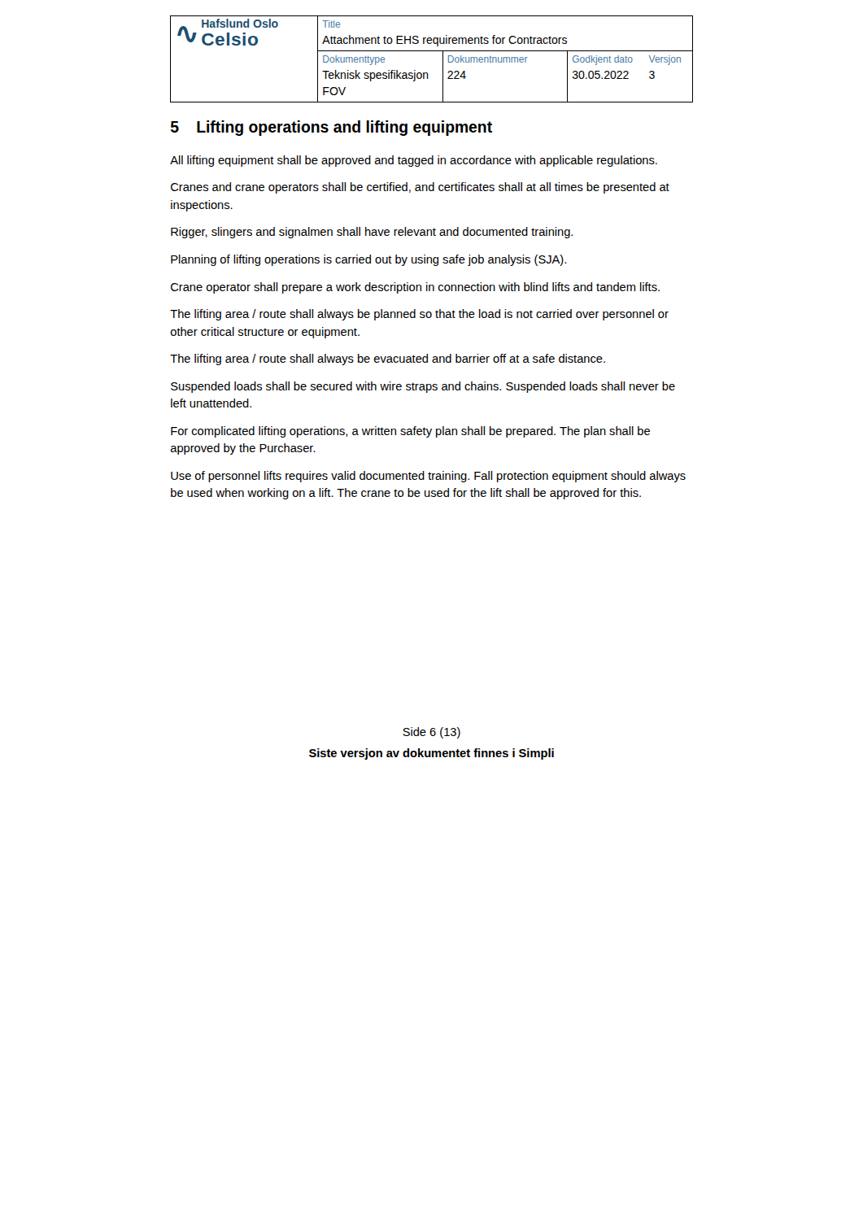| ∿ Hafslund Oslo Celsio | Title Attachment to EHS requirements for Contractors |
| Dokumenttype Teknisk spesifikasjon FOV | Dokumentnummer 224 | / Godkjent dato 30.05.2022 / Versjon 3 / |
5 Lifting operations and lifting equipment
All lifting equipment shall be approved and tagged in accordance with applicable regulations.
Cranes and crane operators shall be certified, and certificates shall at all times be presented at inspections.
Rigger, slingers and signalmen shall have relevant and documented training.
Planning of lifting operations is carried out by using safe job analysis (SJA).
Crane operator shall prepare a work description in connection with blind lifts and tandem lifts.
The lifting area / route shall always be planned so that the load is not carried over personnel or other critical structure or equipment.
The lifting area / route shall always be evacuated and barrier off at a safe distance.
Suspended loads shall be secured with wire straps and chains. Suspended loads shall never be left unattended.
For complicated lifting operations, a written safety plan shall be prepared. The plan shall be approved by the Purchaser.
Use of personnel lifts requires valid documented training. Fall protection equipment should always be used when working on a lift. The crane to be used for the lift shall be approved for this.
Side 6 (13)
Siste versjon av dokumentet finnes i Simpli